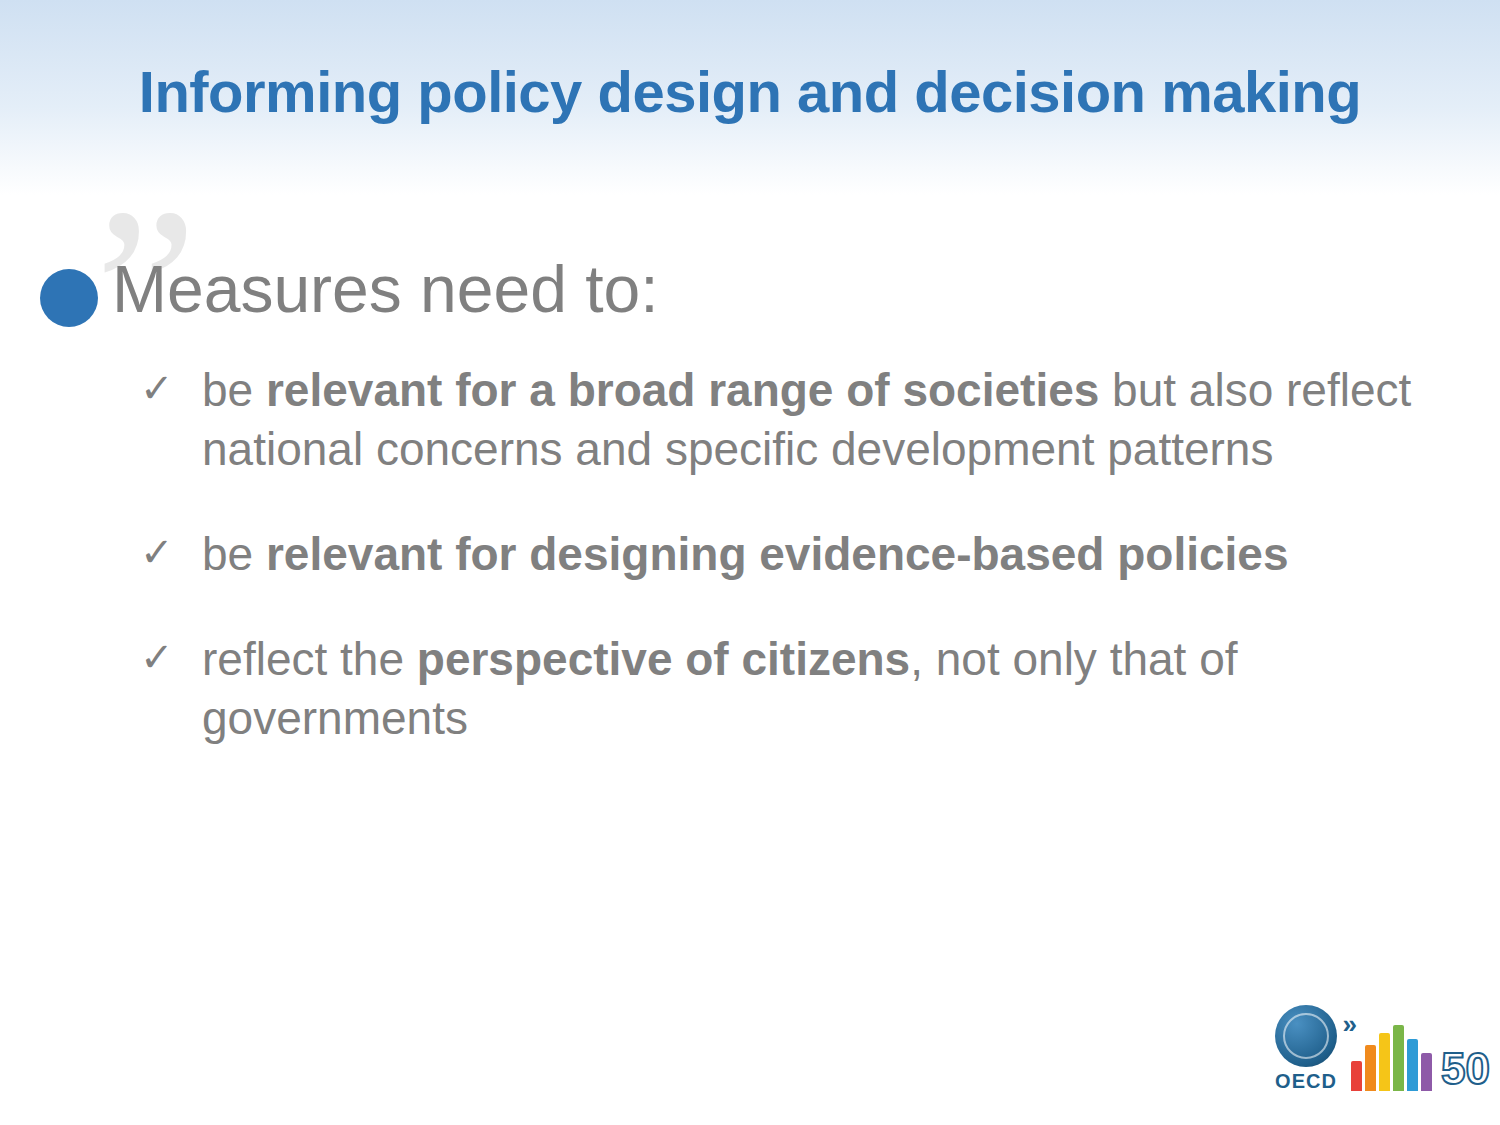Informing policy design and decision making
”
Measures need to:
be relevant for a broad range of societies but also reflect national concerns and specific development patterns
be relevant for designing evidence-based policies
reflect the perspective of citizens, not only that of governments
»
OECD
50